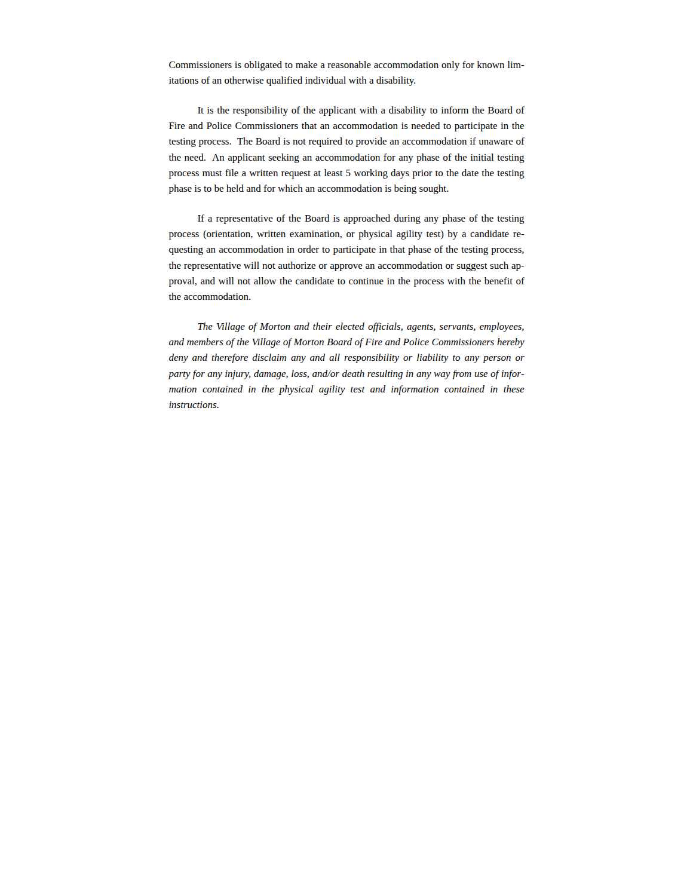Commissioners is obligated to make a reasonable accommodation only for known limitations of an otherwise qualified individual with a disability.
It is the responsibility of the applicant with a disability to inform the Board of Fire and Police Commissioners that an accommodation is needed to participate in the testing process. The Board is not required to provide an accommodation if unaware of the need. An applicant seeking an accommodation for any phase of the initial testing process must file a written request at least 5 working days prior to the date the testing phase is to be held and for which an accommodation is being sought.
If a representative of the Board is approached during any phase of the testing process (orientation, written examination, or physical agility test) by a candidate requesting an accommodation in order to participate in that phase of the testing process, the representative will not authorize or approve an accommodation or suggest such approval, and will not allow the candidate to continue in the process with the benefit of the accommodation.
The Village of Morton and their elected officials, agents, servants, employees, and members of the Village of Morton Board of Fire and Police Commissioners hereby deny and therefore disclaim any and all responsibility or liability to any person or party for any injury, damage, loss, and/or death resulting in any way from use of information contained in the physical agility test and information contained in these instructions.